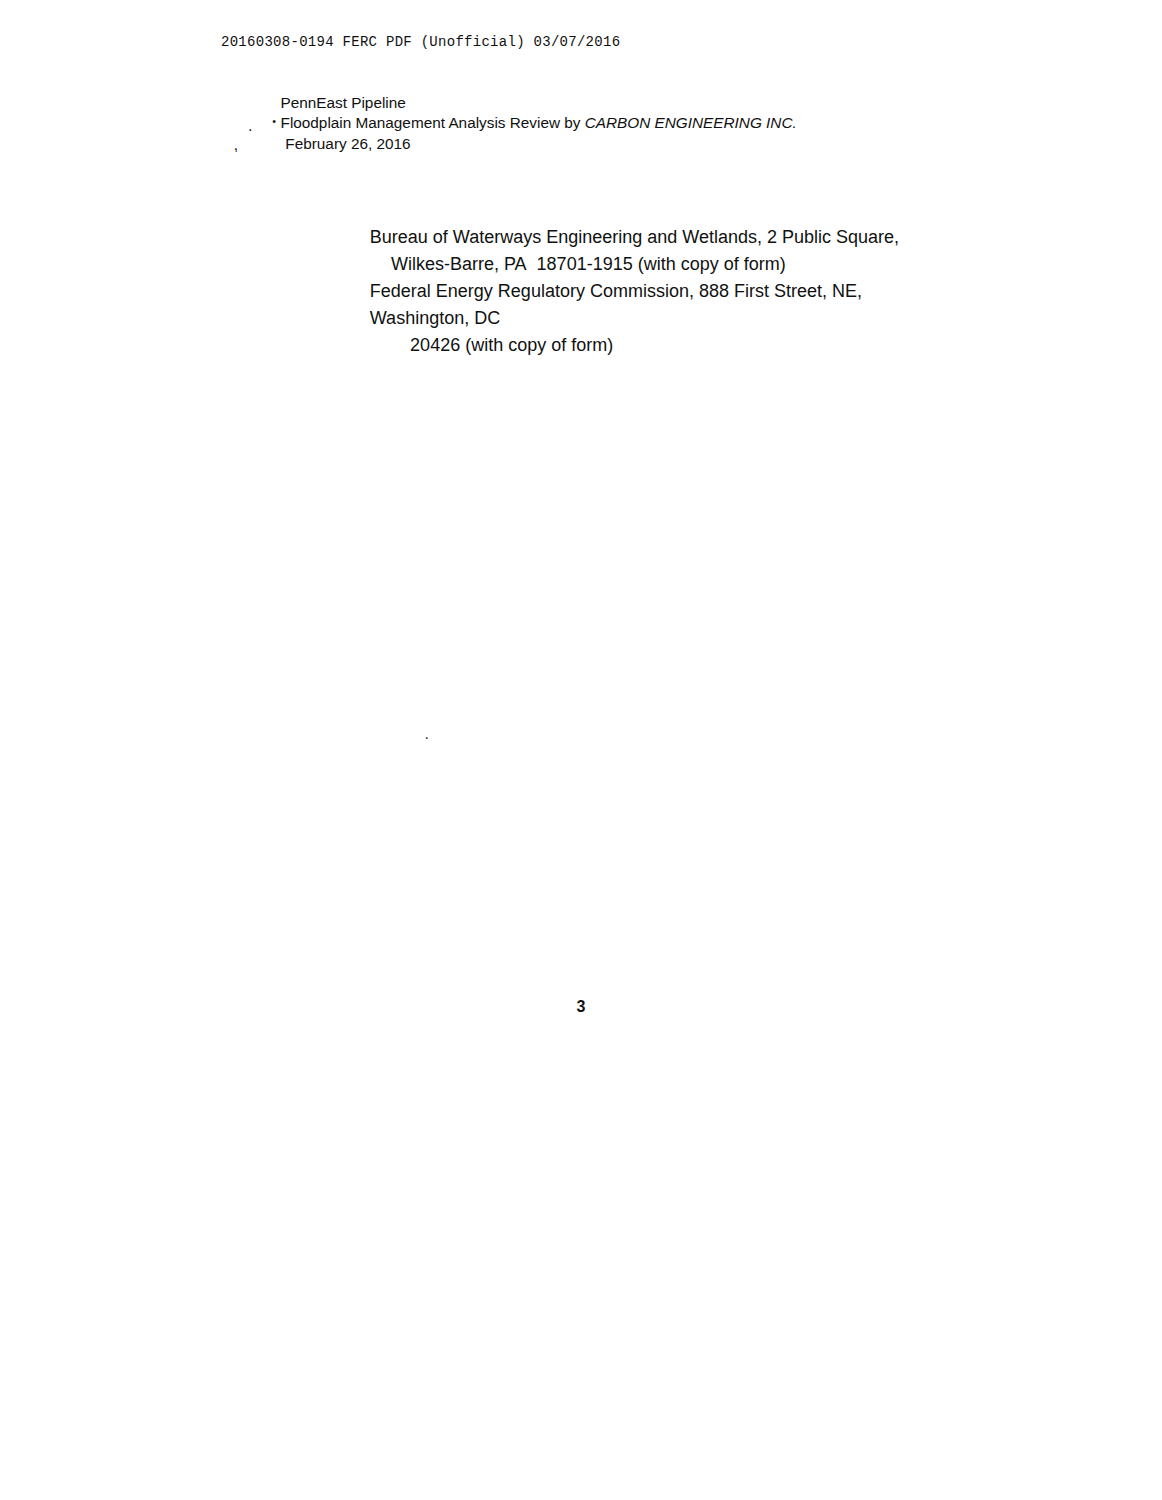20160308-0194 FERC PDF (Unofficial) 03/07/2016
PennEast Pipeline
Floodplain Management Analysis Review by CARBON ENGINEERING INC.
February 26, 2016
.
,
Bureau of Waterways Engineering and Wetlands, 2 Public Square,
Wilkes-Barre, PA 18701-1915 (with copy of form)
Federal Energy Regulatory Commission, 888 First Street, NE, Washington, DC
20426 (with copy of form)
.
3